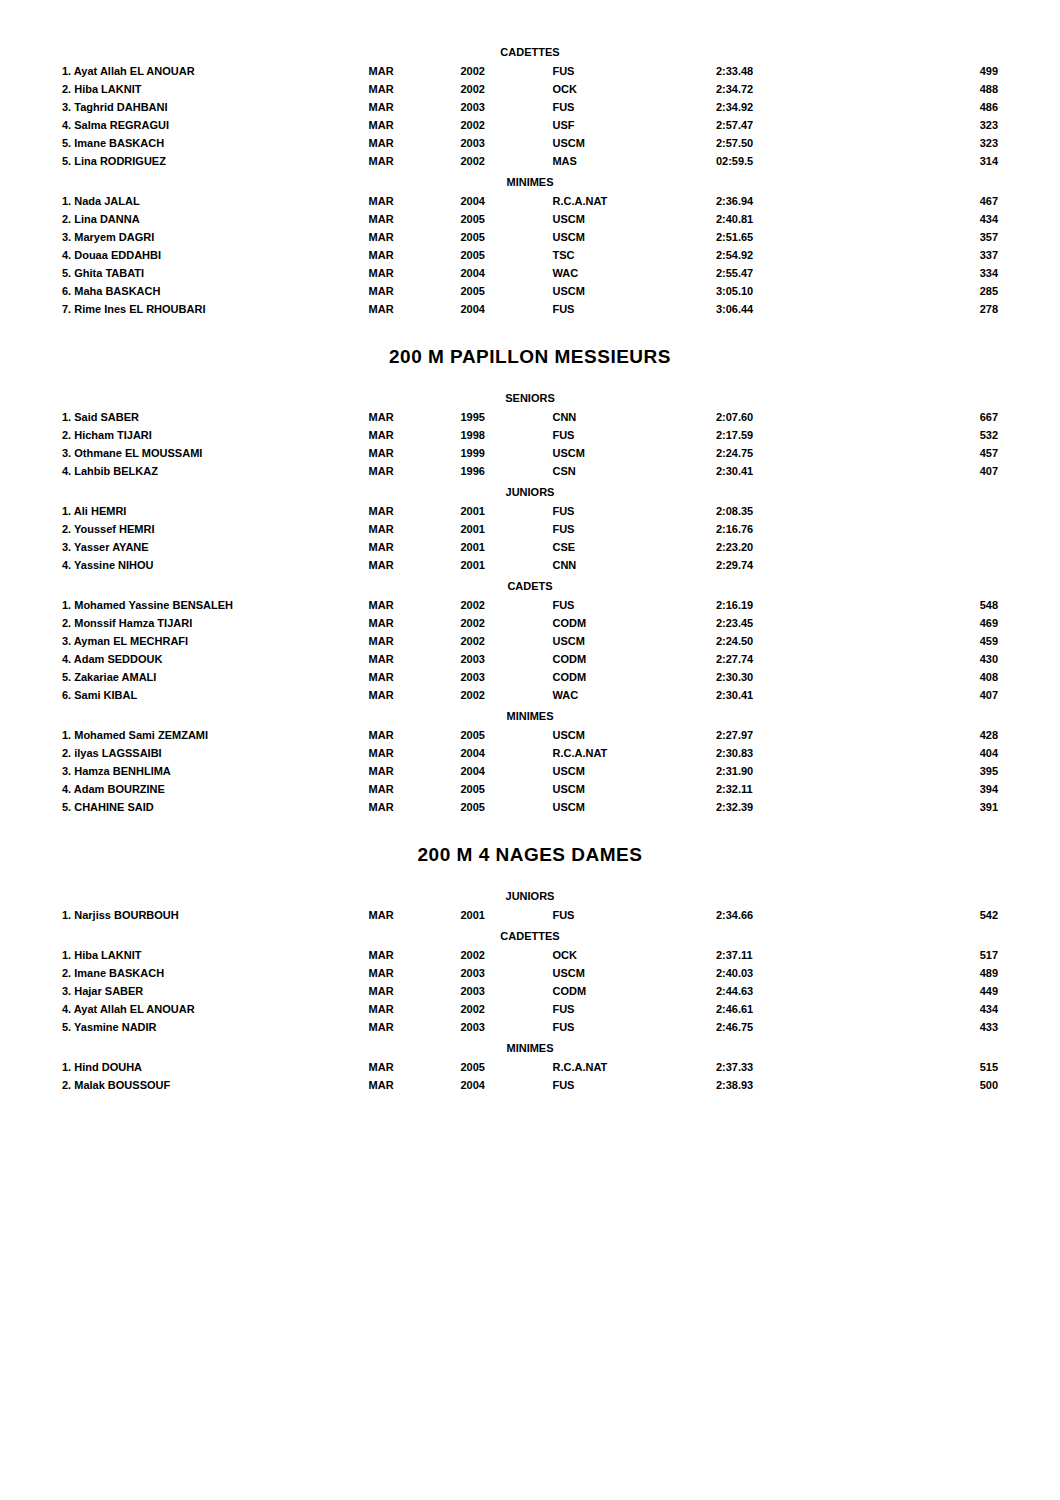CADETTES
| 1. Ayat Allah EL ANOUAR | MAR | 2002 | FUS | 2:33.48 | 499 |
| 2. Hiba LAKNIT | MAR | 2002 | OCK | 2:34.72 | 488 |
| 3. Taghrid DAHBANI | MAR | 2003 | FUS | 2:34.92 | 486 |
| 4. Salma REGRAGUI | MAR | 2002 | USF | 2:57.47 | 323 |
| 5. Imane BASKACH | MAR | 2003 | USCM | 2:57.50 | 323 |
| 5. Lina RODRIGUEZ | MAR | 2002 | MAS | 02:59.5 | 314 |
MINIMES
| 1. Nada JALAL | MAR | 2004 | R.C.A.NAT | 2:36.94 | 467 |
| 2. Lina DANNA | MAR | 2005 | USCM | 2:40.81 | 434 |
| 3. Maryem DAGRI | MAR | 2005 | USCM | 2:51.65 | 357 |
| 4. Douaa EDDAHBI | MAR | 2005 | TSC | 2:54.92 | 337 |
| 5. Ghita TABATI | MAR | 2004 | WAC | 2:55.47 | 334 |
| 6. Maha BASKACH | MAR | 2005 | USCM | 3:05.10 | 285 |
| 7. Rime Ines EL RHOUBARI | MAR | 2004 | FUS | 3:06.44 | 278 |
200 M PAPILLON MESSIEURS
SENIORS
| 1. Said SABER | MAR | 1995 | CNN | 2:07.60 | 667 |
| 2. Hicham TIJARI | MAR | 1998 | FUS | 2:17.59 | 532 |
| 3. Othmane EL MOUSSAMI | MAR | 1999 | USCM | 2:24.75 | 457 |
| 4. Lahbib BELKAZ | MAR | 1996 | CSN | 2:30.41 | 407 |
JUNIORS
| 1. Ali HEMRI | MAR | 2001 | FUS | 2:08.35 | |
| 2. Youssef HEMRI | MAR | 2001 | FUS | 2:16.76 | |
| 3. Yasser AYANE | MAR | 2001 | CSE | 2:23.20 | |
| 4. Yassine NIHOU | MAR | 2001 | CNN | 2:29.74 | |
CADETS
| 1. Mohamed Yassine BENSALEH | MAR | 2002 | FUS | 2:16.19 | 548 |
| 2. Monssif Hamza TIJARI | MAR | 2002 | CODM | 2:23.45 | 469 |
| 3. Ayman EL MECHRAFI | MAR | 2002 | USCM | 2:24.50 | 459 |
| 4. Adam SEDDOUK | MAR | 2003 | CODM | 2:27.74 | 430 |
| 5. Zakariae AMALI | MAR | 2003 | CODM | 2:30.30 | 408 |
| 6. Sami KIBAL | MAR | 2002 | WAC | 2:30.41 | 407 |
MINIMES
| 1. Mohamed Sami ZEMZAMI | MAR | 2005 | USCM | 2:27.97 | 428 |
| 2. ilyas LAGSSAIBI | MAR | 2004 | R.C.A.NAT | 2:30.83 | 404 |
| 3. Hamza BENHLIMA | MAR | 2004 | USCM | 2:31.90 | 395 |
| 4. Adam BOURZINE | MAR | 2005 | USCM | 2:32.11 | 394 |
| 5. CHAHINE SAID | MAR | 2005 | USCM | 2:32.39 | 391 |
200 M 4 NAGES DAMES
JUNIORS
| 1. Narjiss BOURBOUH | MAR | 2001 | FUS | 2:34.66 | 542 |
CADETTES
| 1. Hiba LAKNIT | MAR | 2002 | OCK | 2:37.11 | 517 |
| 2. Imane BASKACH | MAR | 2003 | USCM | 2:40.03 | 489 |
| 3. Hajar SABER | MAR | 2003 | CODM | 2:44.63 | 449 |
| 4. Ayat Allah EL ANOUAR | MAR | 2002 | FUS | 2:46.61 | 434 |
| 5. Yasmine NADIR | MAR | 2003 | FUS | 2:46.75 | 433 |
MINIMES
| 1. Hind DOUHA | MAR | 2005 | R.C.A.NAT | 2:37.33 | 515 |
| 2. Malak BOUSSOUF | MAR | 2004 | FUS | 2:38.93 | 500 |